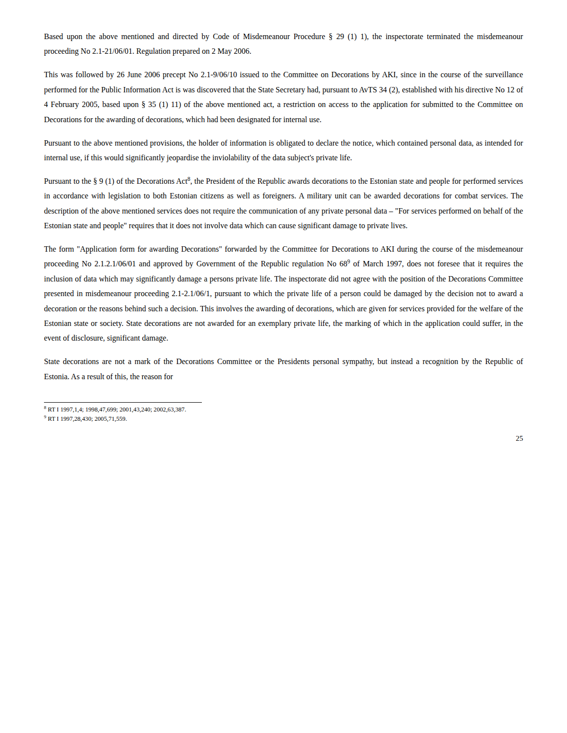Based upon the above mentioned and directed by Code of Misdemeanour Procedure § 29 (1) 1), the inspectorate terminated the misdemeanour proceeding No 2.1-21/06/01. Regulation prepared on 2 May 2006.
This was followed by 26 June 2006 precept No 2.1-9/06/10 issued to the Committee on Decorations by AKI, since in the course of the surveillance performed for the Public Information Act is was discovered that the State Secretary had, pursuant to AvTS 34 (2), established with his directive No 12 of 4 February 2005, based upon § 35 (1) 11) of the above mentioned act, a restriction on access to the application for submitted to the Committee on Decorations for the awarding of decorations, which had been designated for internal use.
Pursuant to the above mentioned provisions, the holder of information is obligated to declare the notice, which contained personal data, as intended for internal use, if this would significantly jeopardise the inviolability of the data subject's private life.
Pursuant to the § 9 (1) of the Decorations Act8, the President of the Republic awards decorations to the Estonian state and people for performed services in accordance with legislation to both Estonian citizens as well as foreigners. A military unit can be awarded decorations for combat services. The description of the above mentioned services does not require the communication of any private personal data – "For services performed on behalf of the Estonian state and people" requires that it does not involve data which can cause significant damage to private lives.
The form "Application form for awarding Decorations" forwarded by the Committee for Decorations to AKI during the course of the misdemeanour proceeding No 2.1.2.1/06/01 and approved by Government of the Republic regulation No 689 of March 1997, does not foresee that it requires the inclusion of data which may significantly damage a persons private life. The inspectorate did not agree with the position of the Decorations Committee presented in misdemeanour proceeding 2.1-2.1/06/1, pursuant to which the private life of a person could be damaged by the decision not to award a decoration or the reasons behind such a decision. This involves the awarding of decorations, which are given for services provided for the welfare of the Estonian state or society. State decorations are not awarded for an exemplary private life, the marking of which in the application could suffer, in the event of disclosure, significant damage.
State decorations are not a mark of the Decorations Committee or the Presidents personal sympathy, but instead a recognition by the Republic of Estonia. As a result of this, the reason for
8 RT I 1997,1,4; 1998,47,699; 2001,43,240; 2002,63,387.
9 RT I 1997,28,430; 2005,71,559.
25